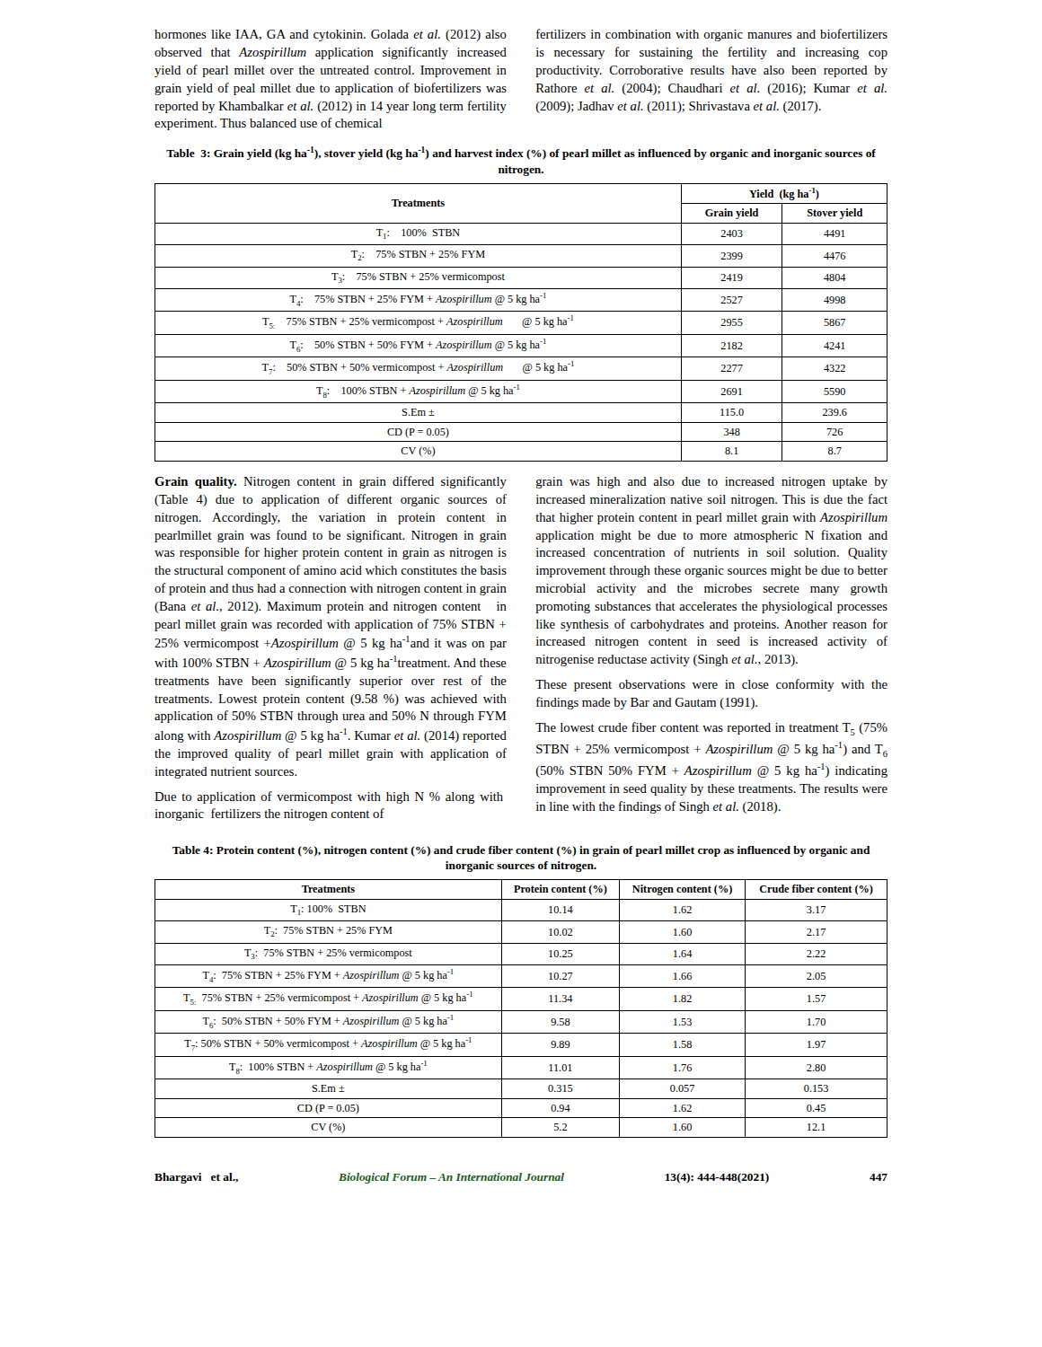hormones like IAA, GA and cytokinin. Golada et al. (2012) also observed that Azospirillum application significantly increased yield of pearl millet over the untreated control. Improvement in grain yield of peal millet due to application of biofertilizers was reported by Khambalkar et al. (2012) in 14 year long term fertility experiment. Thus balanced use of chemical
fertilizers in combination with organic manures and biofertilizers is necessary for sustaining the fertility and increasing cop productivity. Corroborative results have also been reported by Rathore et al. (2004); Chaudhari et al. (2016); Kumar et al. (2009); Jadhav et al. (2011); Shrivastava et al. (2017).
Table 3: Grain yield (kg ha -1 ), stover yield (kg ha -1 ) and harvest index (%) of pearl millet as influenced by organic and inorganic sources of nitrogen.
| Treatments | Yield (kg ha -1 ) |
| --- | --- |
| Grain yield | Stover yield |
| T 1 : 100% STBN | 2403 | 4491 |
| T 2 : 75% STBN + 25% FYM | 2399 | 4476 |
| T 3 : 75% STBN + 25% vermicompost | 2419 | 4804 |
| T 4 : 75% STBN + 25% FYM + Azospirillum @ 5 kg ha -1 | 2527 | 4998 |
| T 5: 75% STBN + 25% vermicompost + Azospirillum @ 5 kg ha -1 | 2955 | 5867 |
| T 6 : 50% STBN + 50% FYM + Azospirillum @ 5 kg ha -1 | 2182 | 4241 |
| T 7 : 50% STBN + 50% vermicompost + Azospirillum @ 5 kg ha -1 | 2277 | 4322 |
| T 8 : 100% STBN + Azospirillum @ 5 kg ha -1 | 2691 | 5590 |
| S.Em ± | 115.0 | 239.6 |
| CD (P = 0.05) | 348 | 726 |
| CV (%) | 8.1 | 8.7 |
Grain quality. Nitrogen content in grain differed significantly (Table 4) due to application of different organic sources of nitrogen. Accordingly, the variation in protein content in pearlmillet grain was found to be significant. Nitrogen in grain was responsible for higher protein content in grain as nitrogen is the structural component of amino acid which constitutes the basis of protein and thus had a connection with nitrogen content in grain (Bana et al., 2012). Maximum protein and nitrogen content in pearl millet grain was recorded with application of 75% STBN + 25% vermicompost +Azospirillum @ 5 kg ha-1and it was on par with 100% STBN + Azospirillum @ 5 kg ha-1treatment. And these treatments have been significantly superior over rest of the treatments. Lowest protein content (9.58 %) was achieved with application of 50% STBN through urea and 50% N through FYM along with Azospirillum @ 5 kg ha-1. Kumar et al. (2014) reported the improved quality of pearl millet grain with application of integrated nutrient sources.
Due to application of vermicompost with high N % along with inorganic fertilizers the nitrogen content of
grain was high and also due to increased nitrogen uptake by increased mineralization native soil nitrogen. This is due the fact that higher protein content in pearl millet grain with Azospirillum application might be due to more atmospheric N fixation and increased concentration of nutrients in soil solution. Quality improvement through these organic sources might be due to better microbial activity and the microbes secrete many growth promoting substances that accelerates the physiological processes like synthesis of carbohydrates and proteins. Another reason for increased nitrogen content in seed is increased activity of nitrogenise reductase activity (Singh et al., 2013).
These present observations were in close conformity with the findings made by Bar and Gautam (1991).
The lowest crude fiber content was reported in treatment T5 (75% STBN + 25% vermicompost + Azospirillum @ 5 kg ha-1) and T6 (50% STBN 50% FYM + Azospirillum @ 5 kg ha-1) indicating improvement in seed quality by these treatments. The results were in line with the findings of Singh et al. (2018).
Table 4: Protein content (%), nitrogen content (%) and crude fiber content (%) in grain of pearl millet crop as influenced by organic and inorganic sources of nitrogen.
| Treatments | Protein content (%) | Nitrogen content (%) | Crude fiber content (%) |
| --- | --- | --- | --- |
| T 1 : 100% STBN | 10.14 | 1.62 | 3.17 |
| T 2 : 75% STBN + 25% FYM | 10.02 | 1.60 | 2.17 |
| T 3 : 75% STBN + 25% vermicompost | 10.25 | 1.64 | 2.22 |
| T 4 : 75% STBN + 25% FYM + Azospirillum @ 5 kg ha -1 | 10.27 | 1.66 | 2.05 |
| T 5: 75% STBN + 25% vermicompost + Azospirillum @ 5 kg ha -1 | 11.34 | 1.82 | 1.57 |
| T 6 : 50% STBN + 50% FYM + Azospirillum @ 5 kg ha -1 | 9.58 | 1.53 | 1.70 |
| T 7 : 50% STBN + 50% vermicompost + Azospirillum @ 5 kg ha -1 | 9.89 | 1.58 | 1.97 |
| T 8 : 100% STBN + Azospirillum @ 5 kg ha -1 | 11.01 | 1.76 | 2.80 |
| S.Em ± | 0.315 | 0.057 | 0.153 |
| CD (P = 0.05) | 0.94 | 1.62 | 0.45 |
| CV (%) | 5.2 | 1.60 | 12.1 |
Bhargavi et al., Biological Forum – An International Journal 13(4): 444-448(2021) 447